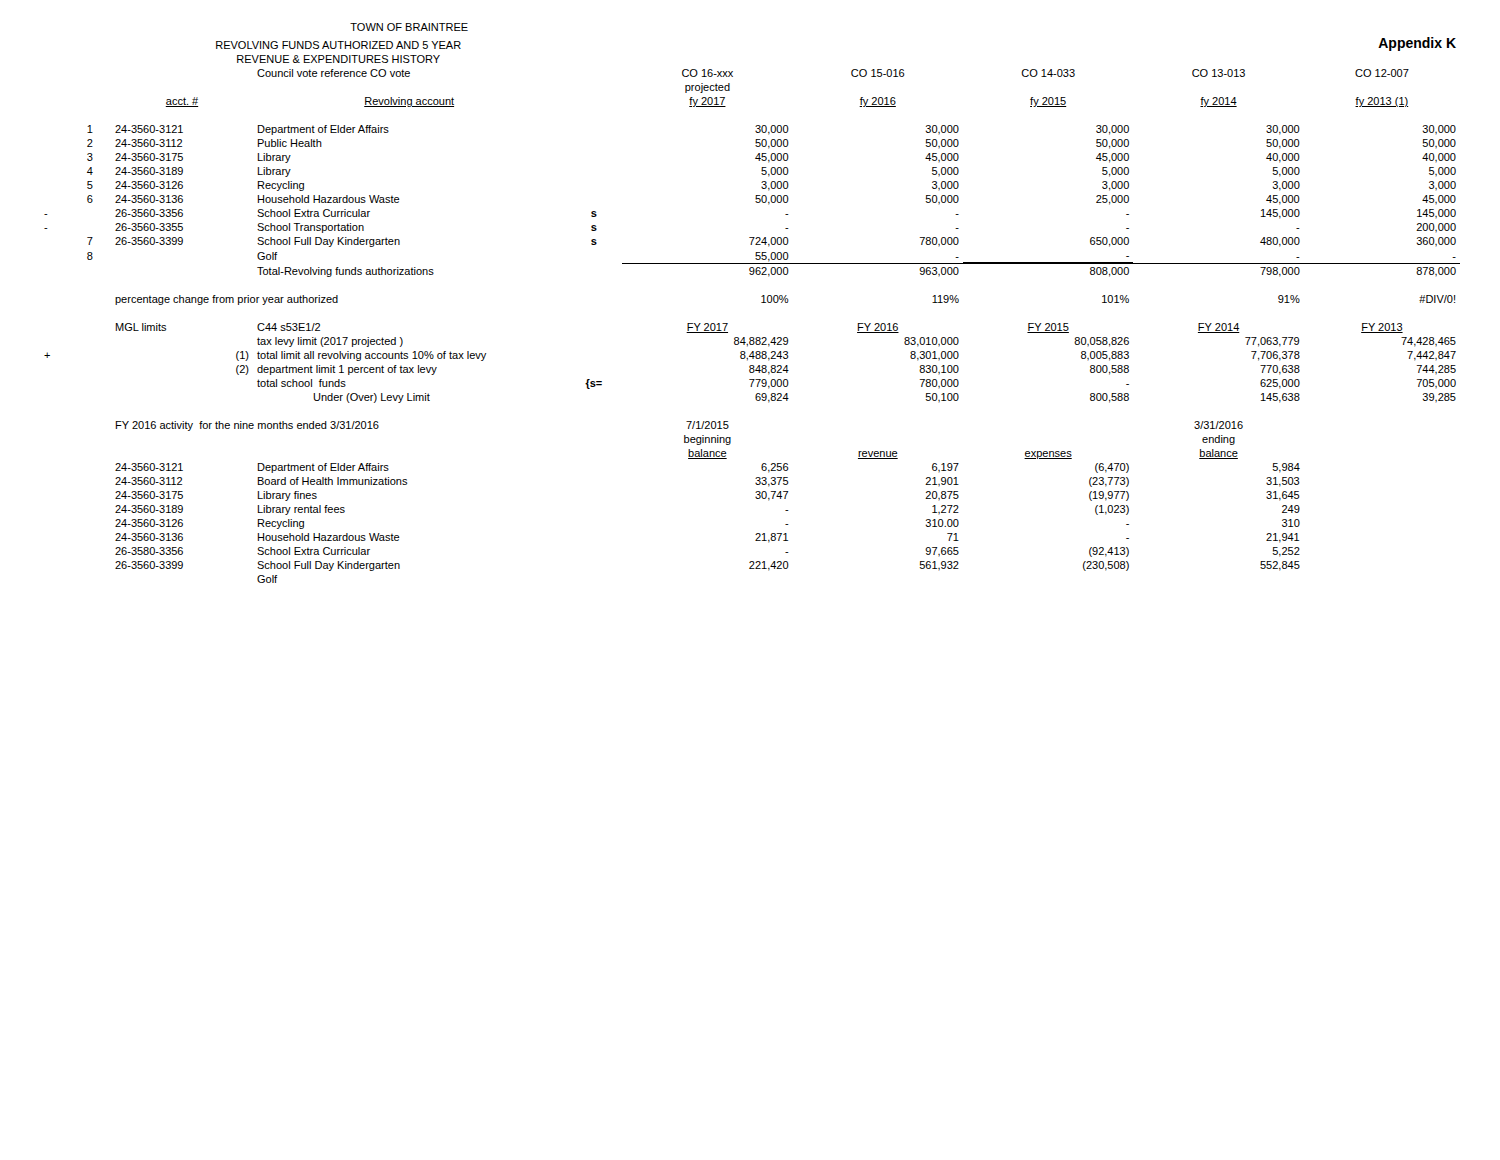| | | | TOWN OF BRAINTREE | | | | | | |
| | | REVOLVING FUNDS AUTHORIZED AND 5 YEAR | | | | | Appendix K |
| | | REVENUE & EXPENDITURES HISTORY | | | | | | |
| | | | Council vote reference CO vote | | CO 16-xxx | CO 15-016 | CO 14-033 | CO 13-013 | CO 12-007 |
| | | | | | projected | | | | |
| | | acct. # | Revolving account | | fy 2017 | fy 2016 | fy 2015 | fy 2014 | fy 2013 (1) |
| | 1 | 24-3560-3121 | Department of Elder Affairs | | 30,000 | 30,000 | 30,000 | 30,000 | 30,000 |
| | 2 | 24-3560-3112 | Public Health | | 50,000 | 50,000 | 50,000 | 50,000 | 50,000 |
| | 3 | 24-3560-3175 | Library | | 45,000 | 45,000 | 45,000 | 40,000 | 40,000 |
| | 4 | 24-3560-3189 | Library | | 5,000 | 5,000 | 5,000 | 5,000 | 5,000 |
| | 5 | 24-3560-3126 | Recycling | | 3,000 | 3,000 | 3,000 | 3,000 | 3,000 |
| | 6 | 24-3560-3136 | Household Hazardous Waste | | 50,000 | 50,000 | 25,000 | 45,000 | 45,000 |
| - | | 26-3560-3356 | School Extra Curricular | s | - | - | - | 145,000 | 145,000 |
| - | | 26-3560-3355 | School Transportation | s | - | - | - | - | 200,000 |
| | 7 | 26-3560-3399 | School Full Day Kindergarten | s | 724,000 | 780,000 | 650,000 | 480,000 | 360,000 |
| | 8 | | Golf | | 55,000 | - | - | - | - |
| | | | Total-Revolving funds authorizations | | 962,000 | 963,000 | 808,000 | 798,000 | 878,000 |
| | | percentage change from prior year authorized | 100% | 119% | 101% | 91% | #DIV/0! |
| | | MGL limits | C44 s53E1/2 | | FY 2017 | FY 2016 | FY 2015 | FY 2014 | FY 2013 |
| | | | tax levy limit (2017 projected ) | | 84,882,429 | 83,010,000 | 80,058,826 | 77,063,779 | 74,428,465 |
| + | | (1) | total limit all revolving accounts 10% of tax levy | | 8,488,243 | 8,301,000 | 8,005,883 | 7,706,378 | 7,442,847 |
| | | (2) | department limit 1 percent of tax levy | | 848,824 | 830,100 | 800,588 | 770,638 | 744,285 |
| | | | total school funds | {s= | 779,000 | 780,000 | - | 625,000 | 705,000 |
| | | | Under (Over) Levy Limit | | 69,824 | 50,100 | 800,588 | 145,638 | 39,285 |
| | | FY 2016 activity for the nine months ended 3/31/2016 | 7/1/2015 | | | 3/31/2016 | |
| | | | | | beginning | | | ending | |
| | | | | | balance | revenue | expenses | balance | |
| | | 24-3560-3121 | Department of Elder Affairs | | 6,256 | 6,197 | (6,470) | 5,984 | |
| | | 24-3560-3112 | Board of Health Immunizations | | 33,375 | 21,901 | (23,773) | 31,503 | |
| | | 24-3560-3175 | Library fines | | 30,747 | 20,875 | (19,977) | 31,645 | |
| | | 24-3560-3189 | Library rental fees | | - | 1,272 | (1,023) | 249 | |
| | | 24-3560-3126 | Recycling | | - | 310.00 | - | 310 | |
| | | 24-3560-3136 | Household Hazardous Waste | | 21,871 | 71 | - | 21,941 | |
| | | 26-3580-3356 | School Extra Curricular | | - | 97,665 | (92,413) | 5,252 | |
| | | 26-3560-3399 | School Full Day Kindergarten | | 221,420 | 561,932 | (230,508) | 552,845 | |
| | | | Golf | | | | | | |